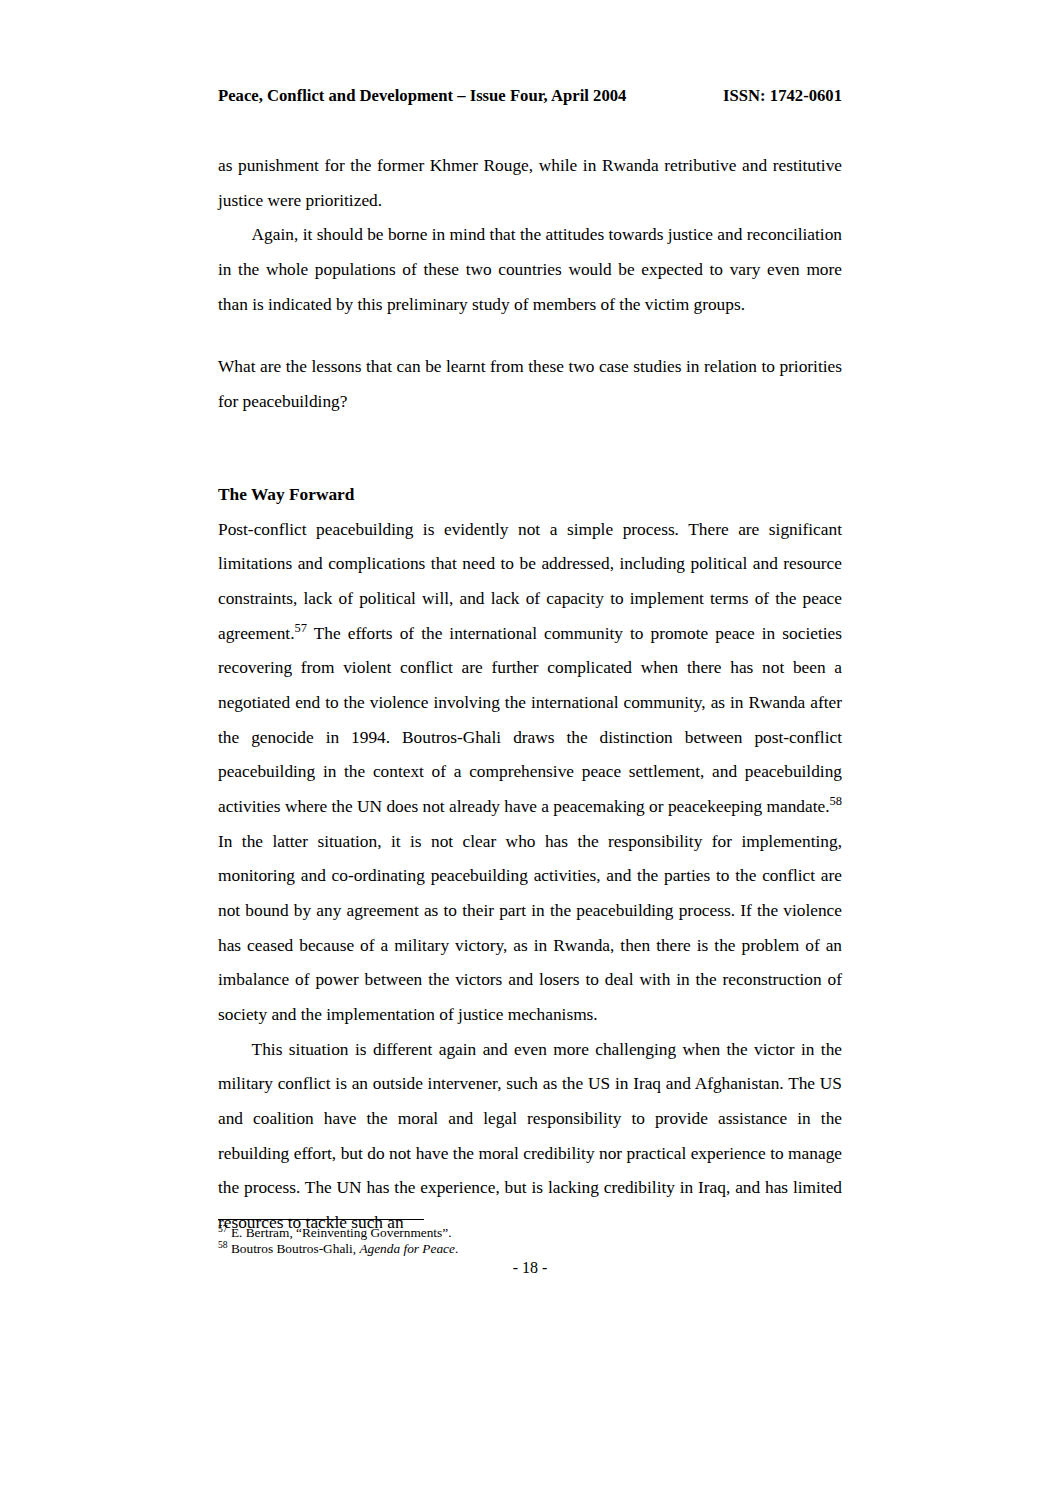Peace, Conflict and Development – Issue Four, April 2004
ISSN: 1742-0601
as punishment for the former Khmer Rouge, while in Rwanda retributive and restitutive justice were prioritized.
Again, it should be borne in mind that the attitudes towards justice and reconciliation in the whole populations of these two countries would be expected to vary even more than is indicated by this preliminary study of members of the victim groups.
What are the lessons that can be learnt from these two case studies in relation to priorities for peacebuilding?
The Way Forward
Post-conflict peacebuilding is evidently not a simple process. There are significant limitations and complications that need to be addressed, including political and resource constraints, lack of political will, and lack of capacity to implement terms of the peace agreement.57 The efforts of the international community to promote peace in societies recovering from violent conflict are further complicated when there has not been a negotiated end to the violence involving the international community, as in Rwanda after the genocide in 1994. Boutros-Ghali draws the distinction between post-conflict peacebuilding in the context of a comprehensive peace settlement, and peacebuilding activities where the UN does not already have a peacemaking or peacekeeping mandate.58 In the latter situation, it is not clear who has the responsibility for implementing, monitoring and co-ordinating peacebuilding activities, and the parties to the conflict are not bound by any agreement as to their part in the peacebuilding process. If the violence has ceased because of a military victory, as in Rwanda, then there is the problem of an imbalance of power between the victors and losers to deal with in the reconstruction of society and the implementation of justice mechanisms.
This situation is different again and even more challenging when the victor in the military conflict is an outside intervener, such as the US in Iraq and Afghanistan. The US and coalition have the moral and legal responsibility to provide assistance in the rebuilding effort, but do not have the moral credibility nor practical experience to manage the process. The UN has the experience, but is lacking credibility in Iraq, and has limited resources to tackle such an
57 E. Bertram, “Reinventing Governments”.
58 Boutros Boutros-Ghali, Agenda for Peace.
- 18 -